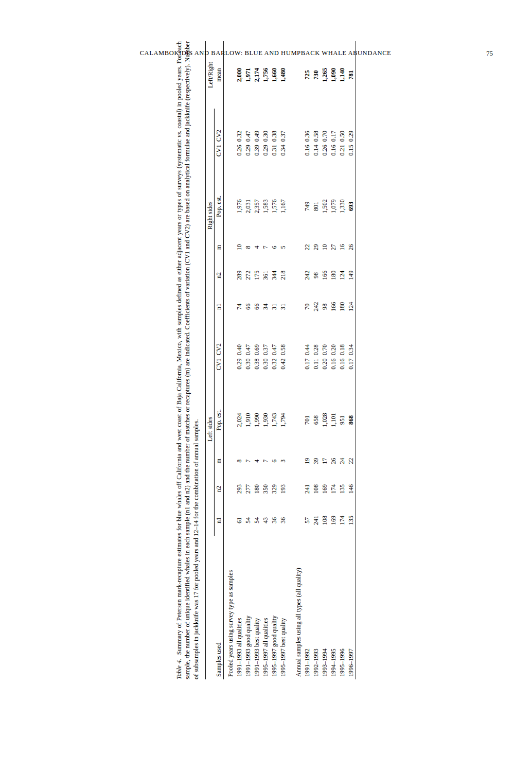CALAMBOKIDIS AND BARLOW: BLUE AND HUMPBACK WHALE ABUNDANCE
75
Table 4. Summary of Petersen mark-recapture estimates for blue whales off California and west coast of Baja California, Mexico, with samples defined as either adjacent years or types of surveys (systematic vs. coastal) in pooled years. For each sample, the number of unique identified whales in each sample (n1 and n2) and the number of matches or recaptures (m) are indicated. Coefficients of variation (CV1 and CV2) are based on analytical formulae and jackknife (respectively). Number of subsamples in jackknife was 17 for pooled years and 12–14 for the combination of annual samples.
| | Left sides | Right sides | Left/Right |
| --- | --- | --- | --- |
| Samples used | n1 | n2 | m | Pop. est. | CV1 CV2 | n1 | n2 | m | Pop. est. | CV1 CV2 | mean |
| Pooled years using survey type as samples |
| 1991–1993 all qualities | 61 | 293 | 8 | 2,024 | 0.29 0.40 | 74 | 289 | 10 | 1,976 | 0.26 0.32 | 2,000 |
| 1991–1993 good quality | 54 | 277 | 7 | 1,910 | 0.30 0.47 | 66 | 272 | 8 | 2,031 | 0.29 0.47 | 1,971 |
| 1991–1993 best quality | 54 | 180 | 4 | 1,990 | 0.38 0.69 | 66 | 175 | 4 | 2,357 | 0.39 0.49 | 2,174 |
| 1995–1997 all qualities | 43 | 350 | 7 | 1,930 | 0.30 0.37 | 34 | 361 | 7 | 1,583 | 0.29 0.30 | 1,756 |
| 1995–1997 good quality | 36 | 329 | 6 | 1,743 | 0.32 0.47 | 31 | 344 | 6 | 1,576 | 0.31 0.38 | 1,660 |
| 1995–1997 best quality | 36 | 193 | 3 | 1,794 | 0.42 0.58 | 31 | 218 | 5 | 1,167 | 0.34 0.37 | 1,480 |
| Annual samples using all types (all quality) |
| 1991–1992 | 57 | 241 | 19 | 701 | 0.17 0.44 | 70 | 242 | 22 | 749 | 0.16 0.36 | 725 |
| 1992–1993 | 241 | 108 | 39 | 658 | 0.11 0.28 | 242 | 98 | 29 | 801 | 0.14 0.58 | 730 |
| 1993–1994 | 108 | 169 | 17 | 1,028 | 0.20 0.70 | 98 | 166 | 10 | 1,502 | 0.26 0.70 | 1,265 |
| 1994–1995 | 169 | 174 | 26 | 1,101 | 0.16 0.20 | 166 | 180 | 27 | 1,079 | 0.16 0.17 | 1,090 |
| 1995–1996 | 174 | 135 | 24 | 951 | 0.16 0.18 | 180 | 124 | 16 | 1,330 | 0.21 0.50 | 1,140 |
| 1996–1997 | 135 | 146 | 22 | 868 | 0.17 0.34 | 124 | 149 | 26 | 693 | 0.15 0.29 | 781 |